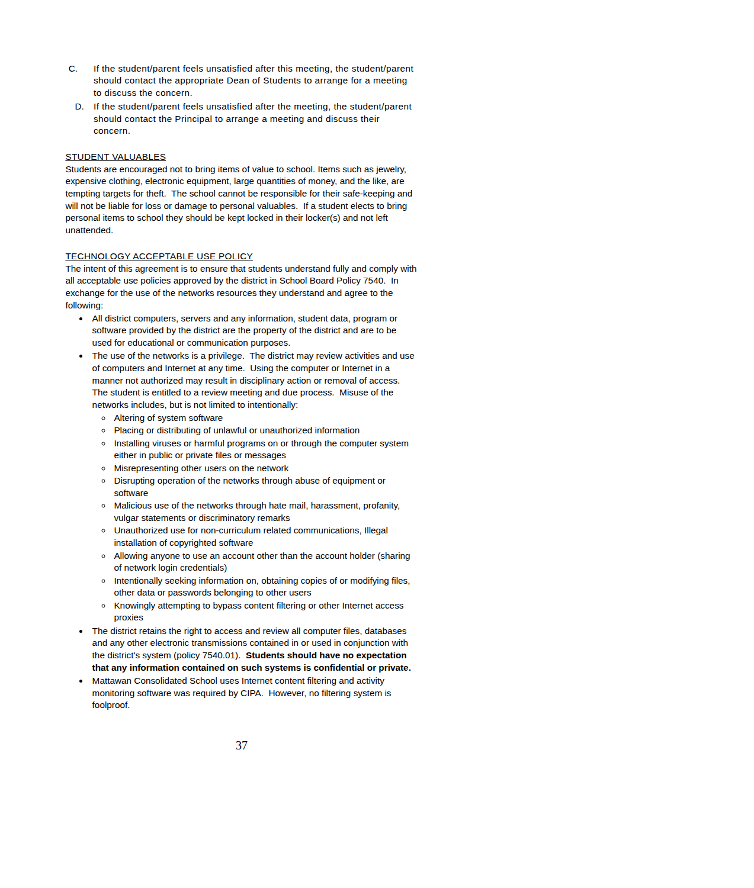C. If the student/parent feels unsatisfied after this meeting, the student/parent should contact the appropriate Dean of Students to arrange for a meeting to discuss the concern.
D. If the student/parent feels unsatisfied after the meeting, the student/parent should contact the Principal to arrange a meeting and discuss their concern.
STUDENT VALUABLES
Students are encouraged not to bring items of value to school. Items such as jewelry, expensive clothing, electronic equipment, large quantities of money, and the like, are tempting targets for theft. The school cannot be responsible for their safe-keeping and will not be liable for loss or damage to personal valuables. If a student elects to bring personal items to school they should be kept locked in their locker(s) and not left unattended.
TECHNOLOGY ACCEPTABLE USE POLICY
The intent of this agreement is to ensure that students understand fully and comply with all acceptable use policies approved by the district in School Board Policy 7540. In exchange for the use of the networks resources they understand and agree to the following:
All district computers, servers and any information, student data, program or software provided by the district are the property of the district and are to be used for educational or communication purposes.
The use of the networks is a privilege. The district may review activities and use of computers and Internet at any time. Using the computer or Internet in a manner not authorized may result in disciplinary action or removal of access. The student is entitled to a review meeting and due process. Misuse of the networks includes, but is not limited to intentionally:
Altering of system software
Placing or distributing of unlawful or unauthorized information
Installing viruses or harmful programs on or through the computer system either in public or private files or messages
Misrepresenting other users on the network
Disrupting operation of the networks through abuse of equipment or software
Malicious use of the networks through hate mail, harassment, profanity, vulgar statements or discriminatory remarks
Unauthorized use for non-curriculum related communications, Illegal installation of copyrighted software
Allowing anyone to use an account other than the account holder (sharing of network login credentials)
Intentionally seeking information on, obtaining copies of or modifying files, other data or passwords belonging to other users
Knowingly attempting to bypass content filtering or other Internet access proxies
The district retains the right to access and review all computer files, databases and any other electronic transmissions contained in or used in conjunction with the district's system (policy 7540.01). Students should have no expectation that any information contained on such systems is confidential or private.
Mattawan Consolidated School uses Internet content filtering and activity monitoring software was required by CIPA. However, no filtering system is foolproof.
37